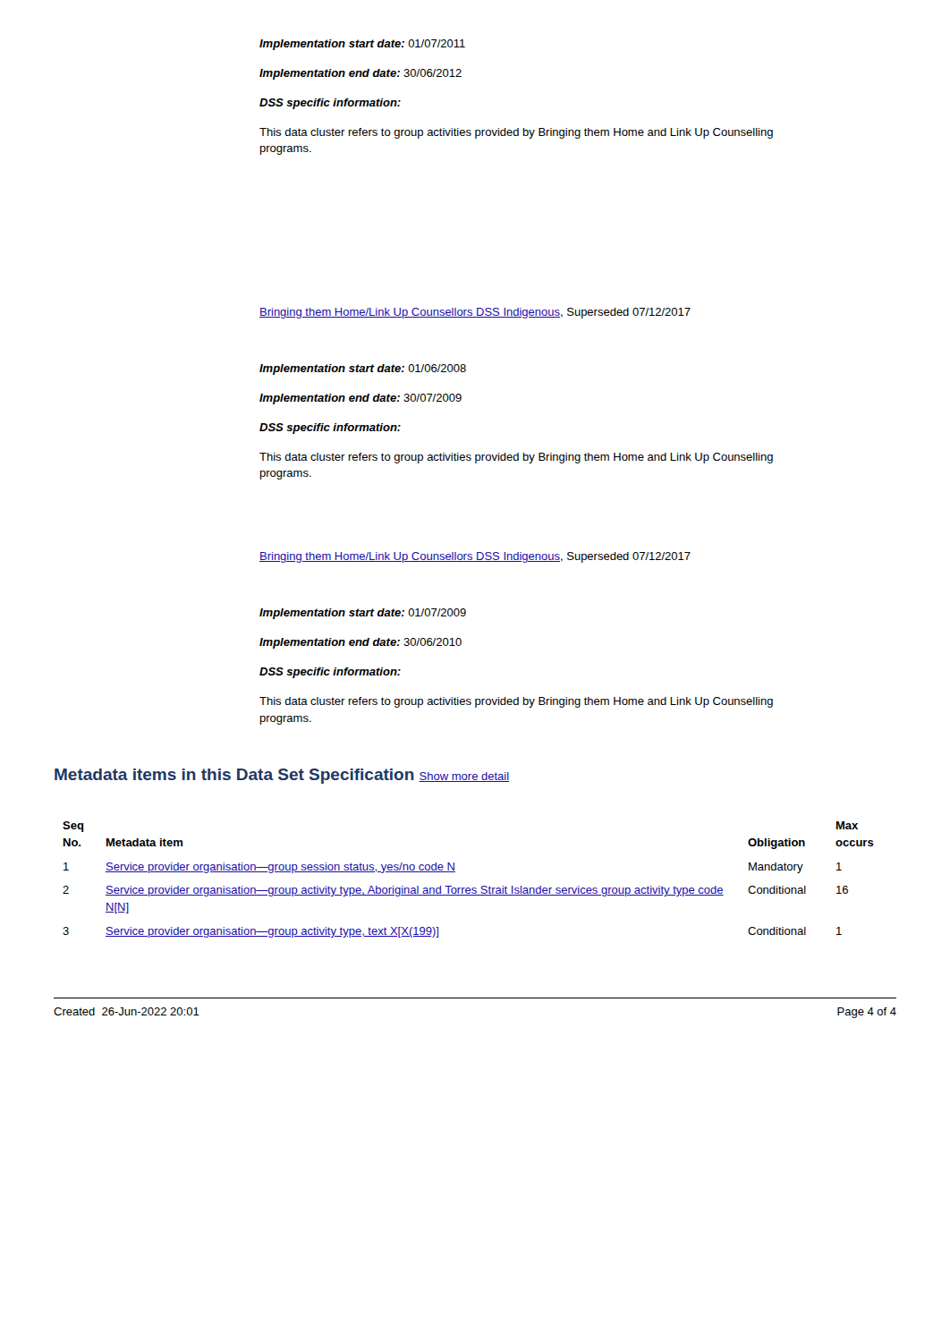Implementation start date: 01/07/2011
Implementation end date: 30/06/2012
DSS specific information:
This data cluster refers to group activities provided by Bringing them Home and Link Up Counselling programs.
Bringing them Home/Link Up Counsellors DSS Indigenous, Superseded 07/12/2017
Implementation start date: 01/06/2008
Implementation end date: 30/07/2009
DSS specific information:
This data cluster refers to group activities provided by Bringing them Home and Link Up Counselling programs.
Bringing them Home/Link Up Counsellors DSS Indigenous, Superseded 07/12/2017
Implementation start date: 01/07/2009
Implementation end date: 30/06/2010
DSS specific information:
This data cluster refers to group activities provided by Bringing them Home and Link Up Counselling programs.
Metadata items in this Data Set Specification Show more detail
| Seq No. | Metadata item | Obligation | Max occurs |
| --- | --- | --- | --- |
| 1 | Service provider organisation—group session status, yes/no code N | Mandatory | 1 |
| 2 | Service provider organisation—group activity type, Aboriginal and Torres Strait Islander services group activity type code N[N] | Conditional | 16 |
| 3 | Service provider organisation—group activity type, text X[X(199)] | Conditional | 1 |
Created 26-Jun-2022 20:01 Page 4 of 4